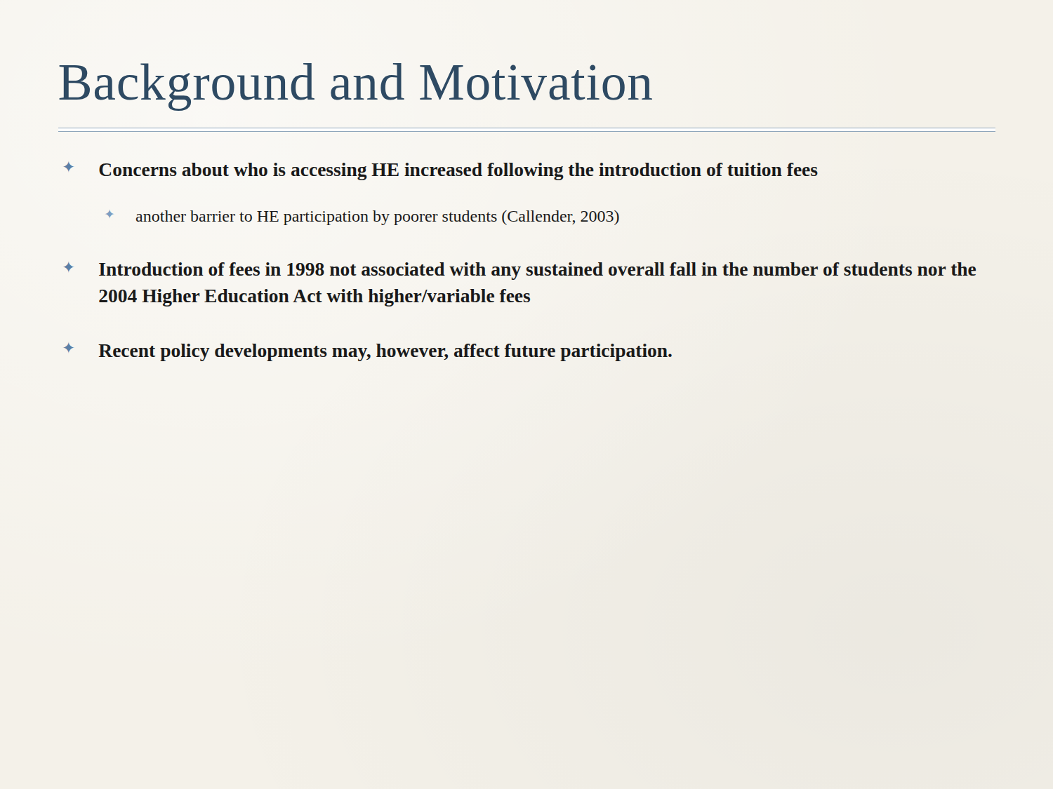Background and Motivation
Concerns about who is accessing HE increased following the introduction of tuition fees
another barrier to HE participation by poorer students (Callender, 2003)
Introduction of fees in 1998 not associated with any sustained overall fall in the number of students nor the 2004 Higher Education Act with higher/variable fees
Recent policy developments may, however, affect future participation.